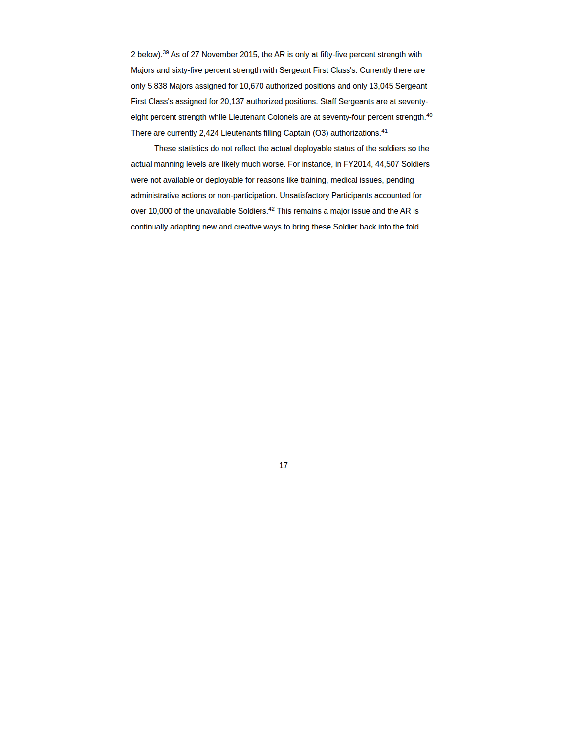2 below).39 As of 27 November 2015, the AR is only at fifty-five percent strength with Majors and sixty-five percent strength with Sergeant First Class's. Currently there are only 5,838 Majors assigned for 10,670 authorized positions and only 13,045 Sergeant First Class's assigned for 20,137 authorized positions. Staff Sergeants are at seventy-eight percent strength while Lieutenant Colonels are at seventy-four percent strength.40 There are currently 2,424 Lieutenants filling Captain (O3) authorizations.41
These statistics do not reflect the actual deployable status of the soldiers so the actual manning levels are likely much worse. For instance, in FY2014, 44,507 Soldiers were not available or deployable for reasons like training, medical issues, pending administrative actions or non-participation. Unsatisfactory Participants accounted for over 10,000 of the unavailable Soldiers.42 This remains a major issue and the AR is continually adapting new and creative ways to bring these Soldier back into the fold.
17